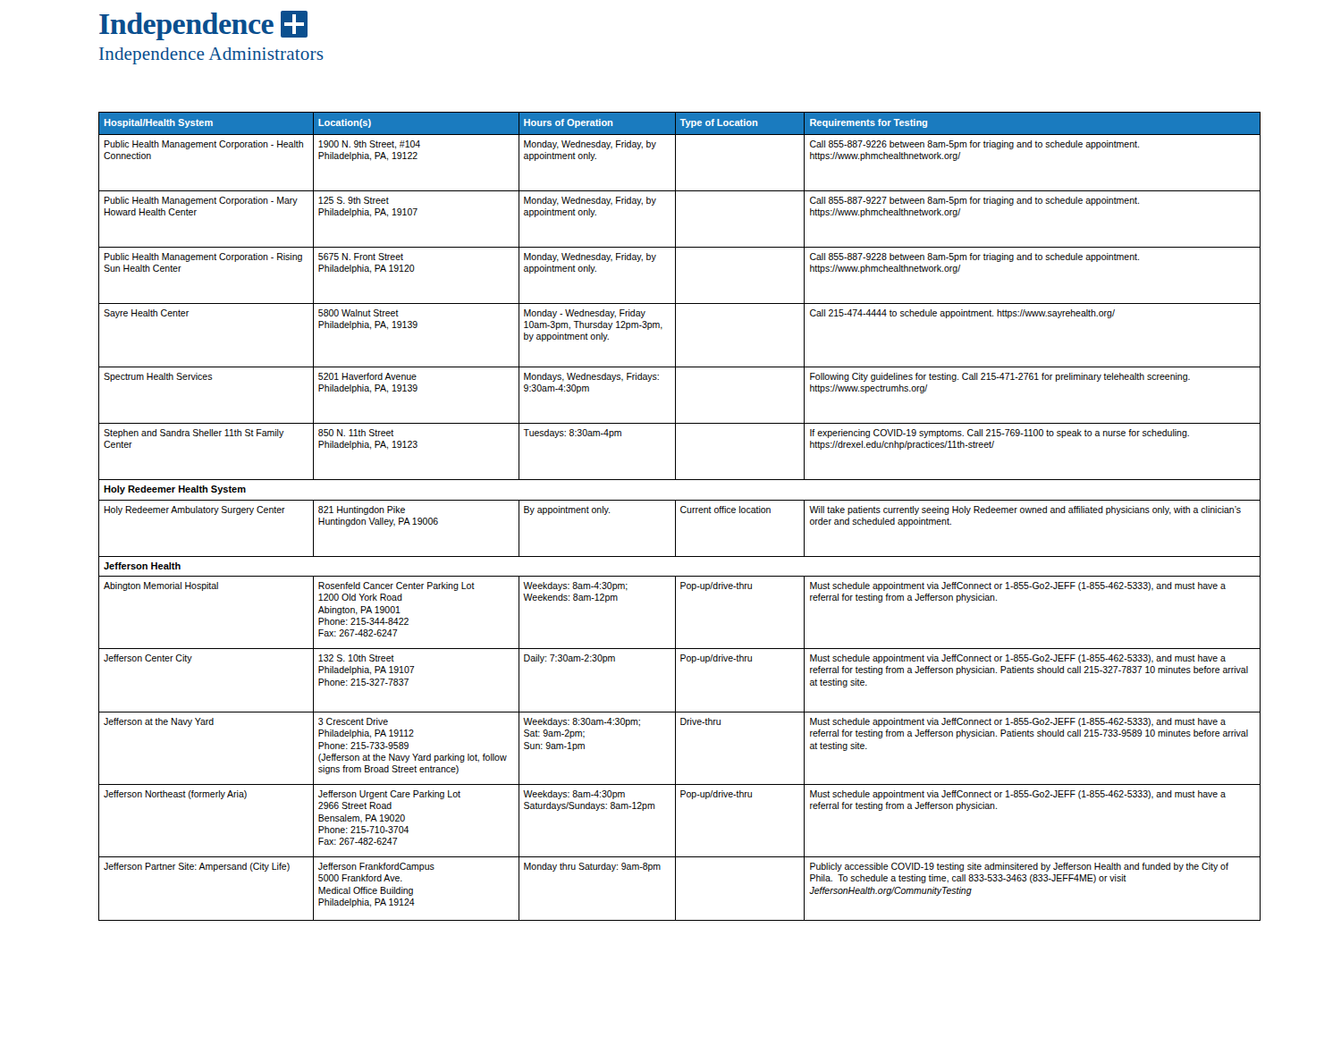Independence
Independence Administrators
| Hospital/Health System | Location(s) | Hours of Operation | Type of Location | Requirements for Testing |
| --- | --- | --- | --- | --- |
| Public Health Management Corporation - Health Connection | 1900 N. 9th Street, #104 Philadelphia, PA, 19122 | Monday, Wednesday, Friday, by appointment only. | | Call 855-887-9226 between 8am-5pm for triaging and to schedule appointment. https://www.phmchealthnetwork.org/ |
| Public Health Management Corporation - Mary Howard Health Center | 125 S. 9th Street Philadelphia, PA, 19107 | Monday, Wednesday, Friday, by appointment only. | | Call 855-887-9227 between 8am-5pm for triaging and to schedule appointment. https://www.phmchealthnetwork.org/ |
| Public Health Management Corporation - Rising Sun Health Center | 5675 N. Front Street Philadelphia, PA 19120 | Monday, Wednesday, Friday, by appointment only. | | Call 855-887-9228 between 8am-5pm for triaging and to schedule appointment. https://www.phmchealthnetwork.org/ |
| Sayre Health Center | 5800 Walnut Street Philadelphia, PA, 19139 | Monday - Wednesday, Friday 10am-3pm, Thursday 12pm-3pm, by appointment only. | | Call 215-474-4444 to schedule appointment. https://www.sayrehealth.org/ |
| Spectrum Health Services | 5201 Haverford Avenue Philadelphia, PA, 19139 | Mondays, Wednesdays, Fridays: 9:30am-4:30pm | | Following City guidelines for testing. Call 215-471-2761 for preliminary telehealth screening. https://www.spectrumhs.org/ |
| Stephen and Sandra Sheller 11th St Family Center | 850 N. 11th Street Philadelphia, PA, 19123 | Tuesdays: 8:30am-4pm | | If experiencing COVID-19 symptoms. Call 215-769-1100 to speak to a nurse for scheduling. https://drexel.edu/cnhp/practices/11th-street/ |
| Holy Redeemer Health System |
| Holy Redeemer Ambulatory Surgery Center | 821 Huntingdon Pike Huntingdon Valley, PA 19006 | By appointment only. | Current office location | Will take patients currently seeing Holy Redeemer owned and affiliated physicians only, with a clinician’s order and scheduled appointment. |
| Jefferson Health |
| Abington Memorial Hospital | Rosenfeld Cancer Center Parking Lot 1200 Old York Road Abington, PA 19001 Phone: 215-344-8422 Fax: 267-482-6247 | Weekdays: 8am-4:30pm; Weekends: 8am-12pm | Pop-up/drive-thru | Must schedule appointment via JeffConnect or 1-855-Go2-JEFF (1-855-462-5333), and must have a referral for testing from a Jefferson physician. |
| Jefferson Center City | 132 S. 10th Street Philadelphia, PA 19107 Phone: 215-327-7837 | Daily: 7:30am-2:30pm | Pop-up/drive-thru | Must schedule appointment via JeffConnect or 1-855-Go2-JEFF (1-855-462-5333), and must have a referral for testing from a Jefferson physician. Patients should call 215-327-7837 10 minutes before arrival at testing site. |
| Jefferson at the Navy Yard | 3 Crescent Drive Philadelphia, PA 19112 Phone: 215-733-9589 (Jefferson at the Navy Yard parking lot, follow signs from Broad Street entrance) | Weekdays: 8:30am-4:30pm; Sat: 9am-2pm; Sun: 9am-1pm | Drive-thru | Must schedule appointment via JeffConnect or 1-855-Go2-JEFF (1-855-462-5333), and must have a referral for testing from a Jefferson physician. Patients should call 215-733-9589 10 minutes before arrival at testing site. |
| Jefferson Northeast (formerly Aria) | Jefferson Urgent Care Parking Lot 2966 Street Road Bensalem, PA 19020 Phone: 215-710-3704 Fax: 267-482-6247 | Weekdays: 8am-4:30pm Saturdays/Sundays: 8am-12pm | Pop-up/drive-thru | Must schedule appointment via JeffConnect or 1-855-Go2-JEFF (1-855-462-5333), and must have a referral for testing from a Jefferson physician. |
| Jefferson Partner Site: Ampersand (City Life) | Jefferson FrankfordCampus 5000 Frankford Ave. Medical Office Building Philadelphia, PA 19124 | Monday thru Saturday: 9am-8pm | | Publicly accessible COVID-19 testing site adminsitered by Jefferson Health and funded by the City of Phila. To schedule a testing time, call 833-533-3463 (833-JEFF4ME) or visit JeffersonHealth.org/CommunityTesting |